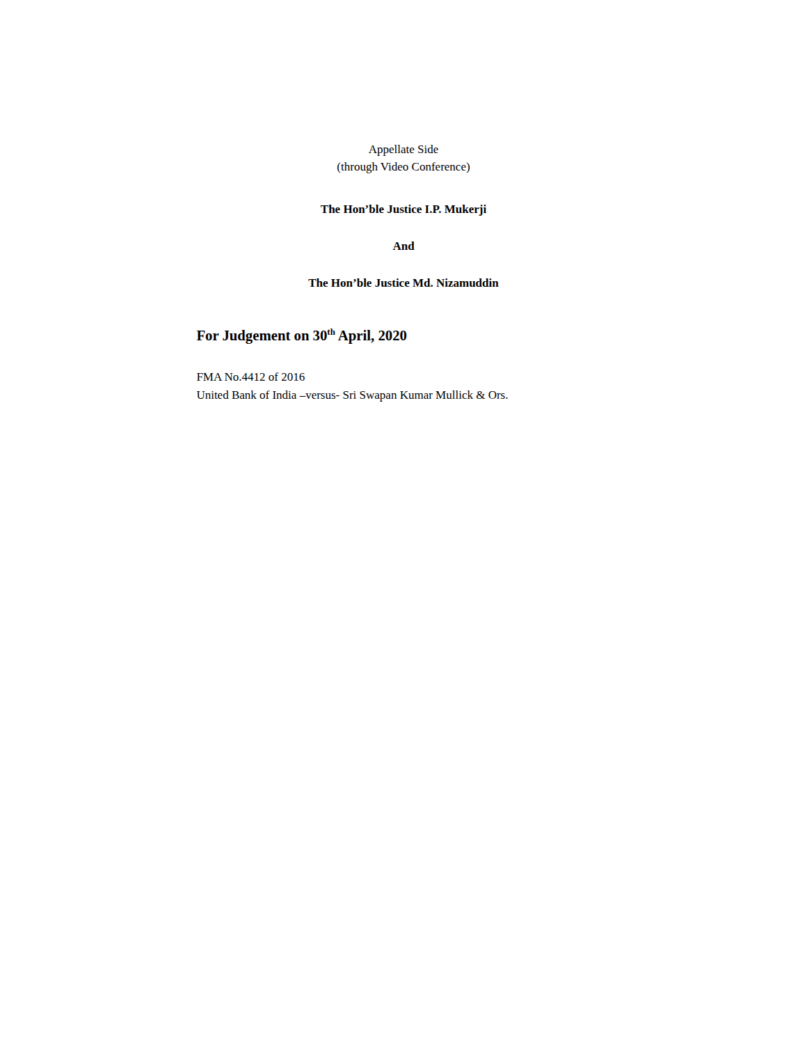Appellate Side (through Video Conference)
The Hon’ble Justice I.P. Mukerji
And
The Hon’ble Justice Md. Nizamuddin
For Judgement on 30th April, 2020
FMA No.4412 of 2016
United Bank of India –versus- Sri Swapan Kumar Mullick & Ors.